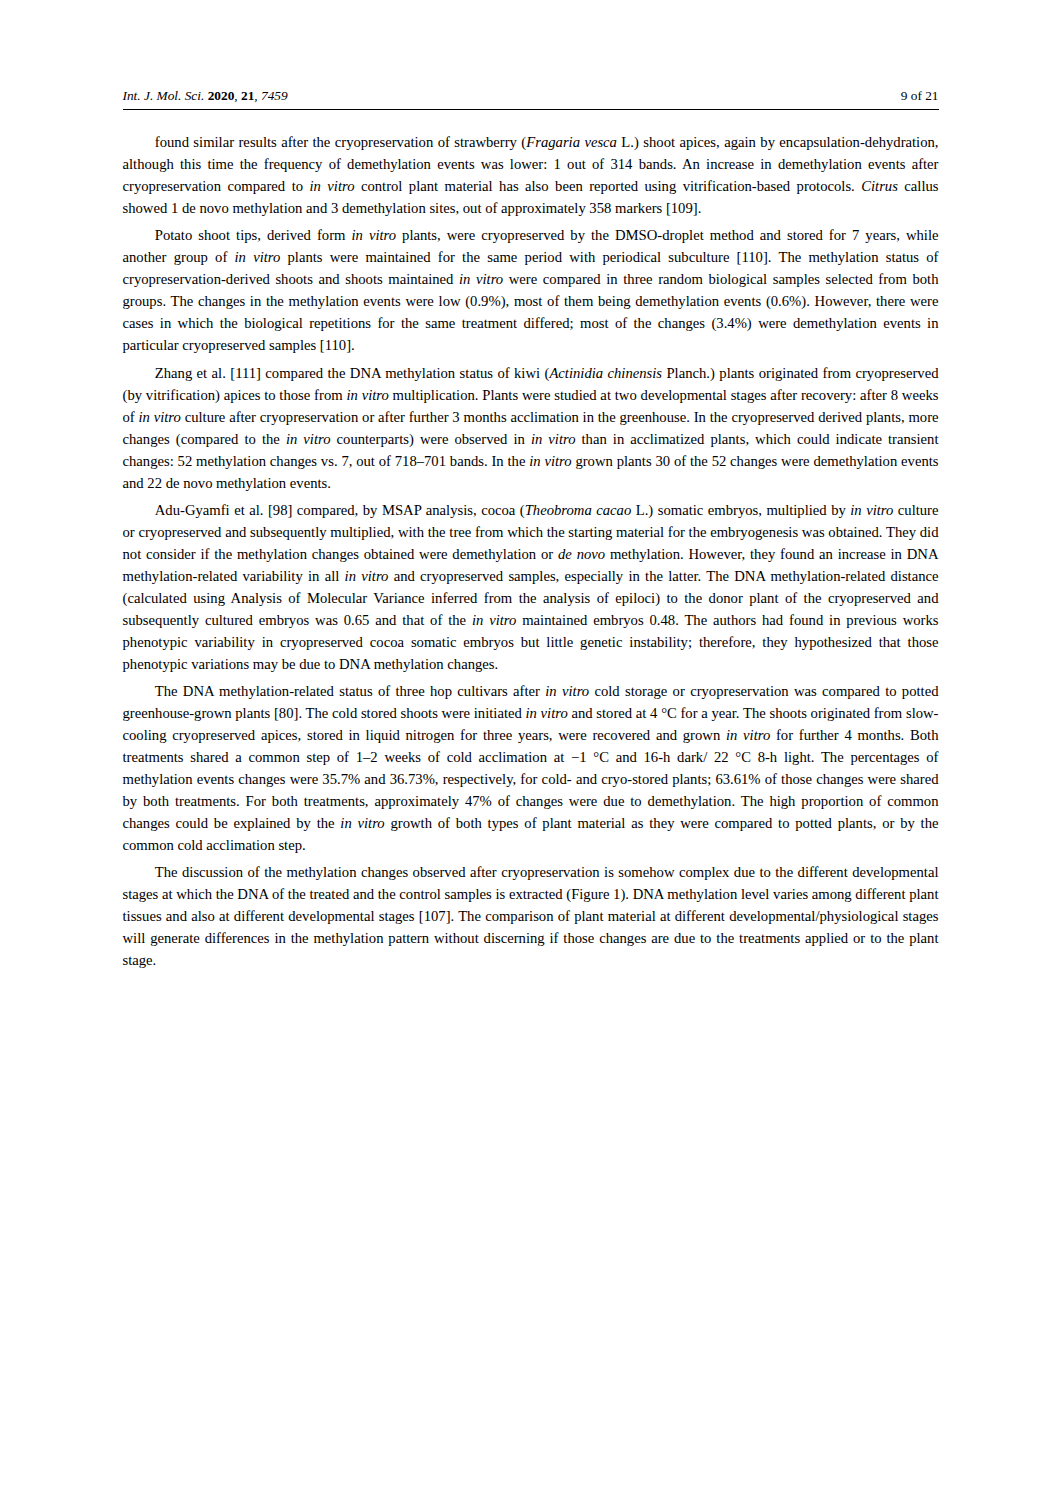Int. J. Mol. Sci. 2020, 21, 7459 9 of 21
found similar results after the cryopreservation of strawberry (Fragaria vesca L.) shoot apices, again by encapsulation-dehydration, although this time the frequency of demethylation events was lower: 1 out of 314 bands. An increase in demethylation events after cryopreservation compared to in vitro control plant material has also been reported using vitrification-based protocols. Citrus callus showed 1 de novo methylation and 3 demethylation sites, out of approximately 358 markers [109].
Potato shoot tips, derived form in vitro plants, were cryopreserved by the DMSO-droplet method and stored for 7 years, while another group of in vitro plants were maintained for the same period with periodical subculture [110]. The methylation status of cryopreservation-derived shoots and shoots maintained in vitro were compared in three random biological samples selected from both groups. The changes in the methylation events were low (0.9%), most of them being demethylation events (0.6%). However, there were cases in which the biological repetitions for the same treatment differed; most of the changes (3.4%) were demethylation events in particular cryopreserved samples [110].
Zhang et al. [111] compared the DNA methylation status of kiwi (Actinidia chinensis Planch.) plants originated from cryopreserved (by vitrification) apices to those from in vitro multiplication. Plants were studied at two developmental stages after recovery: after 8 weeks of in vitro culture after cryopreservation or after further 3 months acclimation in the greenhouse. In the cryopreserved derived plants, more changes (compared to the in vitro counterparts) were observed in in vitro than in acclimatized plants, which could indicate transient changes: 52 methylation changes vs. 7, out of 718–701 bands. In the in vitro grown plants 30 of the 52 changes were demethylation events and 22 de novo methylation events.
Adu-Gyamfi et al. [98] compared, by MSAP analysis, cocoa (Theobroma cacao L.) somatic embryos, multiplied by in vitro culture or cryopreserved and subsequently multiplied, with the tree from which the starting material for the embryogenesis was obtained. They did not consider if the methylation changes obtained were demethylation or de novo methylation. However, they found an increase in DNA methylation-related variability in all in vitro and cryopreserved samples, especially in the latter. The DNA methylation-related distance (calculated using Analysis of Molecular Variance inferred from the analysis of epiloci) to the donor plant of the cryopreserved and subsequently cultured embryos was 0.65 and that of the in vitro maintained embryos 0.48. The authors had found in previous works phenotypic variability in cryopreserved cocoa somatic embryos but little genetic instability; therefore, they hypothesized that those phenotypic variations may be due to DNA methylation changes.
The DNA methylation-related status of three hop cultivars after in vitro cold storage or cryopreservation was compared to potted greenhouse-grown plants [80]. The cold stored shoots were initiated in vitro and stored at 4 °C for a year. The shoots originated from slow-cooling cryopreserved apices, stored in liquid nitrogen for three years, were recovered and grown in vitro for further 4 months. Both treatments shared a common step of 1–2 weeks of cold acclimation at −1 °C and 16-h dark/ 22 °C 8-h light. The percentages of methylation events changes were 35.7% and 36.73%, respectively, for cold- and cryo-stored plants; 63.61% of those changes were shared by both treatments. For both treatments, approximately 47% of changes were due to demethylation. The high proportion of common changes could be explained by the in vitro growth of both types of plant material as they were compared to potted plants, or by the common cold acclimation step.
The discussion of the methylation changes observed after cryopreservation is somehow complex due to the different developmental stages at which the DNA of the treated and the control samples is extracted (Figure 1). DNA methylation level varies among different plant tissues and also at different developmental stages [107]. The comparison of plant material at different developmental/physiological stages will generate differences in the methylation pattern without discerning if those changes are due to the treatments applied or to the plant stage.